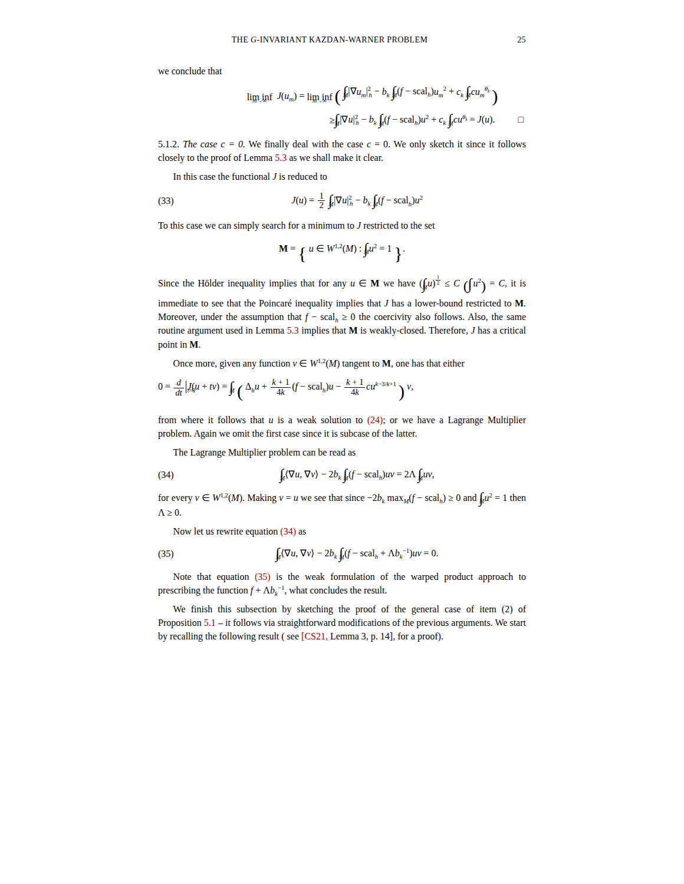THE G-INVARIANT KAZDAN-WARNER PROBLEM
25
we conclude that
lim inf m→∞ J(um) = lim inf m→∞
( ∫M|∇um|2h − bk ∫M(f − scalh)um2 + ck ∫M cumθk )
≥
∫M|∇u|2h − bk ∫M(f − scalh)u2 + ck ∫M cuθk = J(u). □
5.1.2. The case c = 0. We finally deal with the case c = 0. We only sketch it since it follows closely to the proof of Lemma 5.3 as we shall make it clear.
In this case the functional J is reduced to
(33)
J(u) = 12 ∫M|∇u|2h − bk ∫M(f − scalh)u2
To this case we can simply search for a minimum to J restricted to the set
M = { u ∈ W1,2(M) : ∫M u2 = 1 }.
Since the Hölder inequality implies that for any u ∈ M we have (∫M u)12 ≤ C (∫u2) = C, it is immediate to see that the Poincaré inequality implies that J has a lower-bound restricted to M. Moreover, under the assumption that f − scalh ≥ 0 the coercivity also follows. Also, the same routine argument used in Lemma 5.3 implies that M is weakly-closed. Therefore, J has a critical point in M.
Once more, given any function v ∈ W1,2(M) tangent to M, one has that either
0 = ddt t=0 J(u + tv) = ∫M ( Δhu + k + 14k(f − scalh)u − k + 14k cuk−3/k+1 ) v,
from where it follows that u is a weak solution to (24); or we have a Lagrange Multiplier problem. Again we omit the first case since it is subcase of the latter.
The Lagrange Multiplier problem can be read as
(34)
∫M⟨∇u, ∇v⟩ − 2bk ∫M(f − scalh)uv = 2Λ ∫M uv,
for every v ∈ W1,2(M). Making v = u we see that since −2bk maxM(f − scalh) ≥ 0 and ∫M u2 = 1 then Λ ≥ 0.
Now let us rewrite equation (34) as
(35)
∫M⟨∇u, ∇v⟩ − 2bk ∫M(f − scalh + Λbk−1)uv = 0.
Note that equation (35) is the weak formulation of the warped product approach to prescribing the function f + Λbk−1, what concludes the result.
We finish this subsection by sketching the proof of the general case of item (2) of Proposition 5.1 – it follows via straightforward modifications of the previous arguments. We start by recalling the following result ( see [CS21, Lemma 3, p. 14], for a proof).